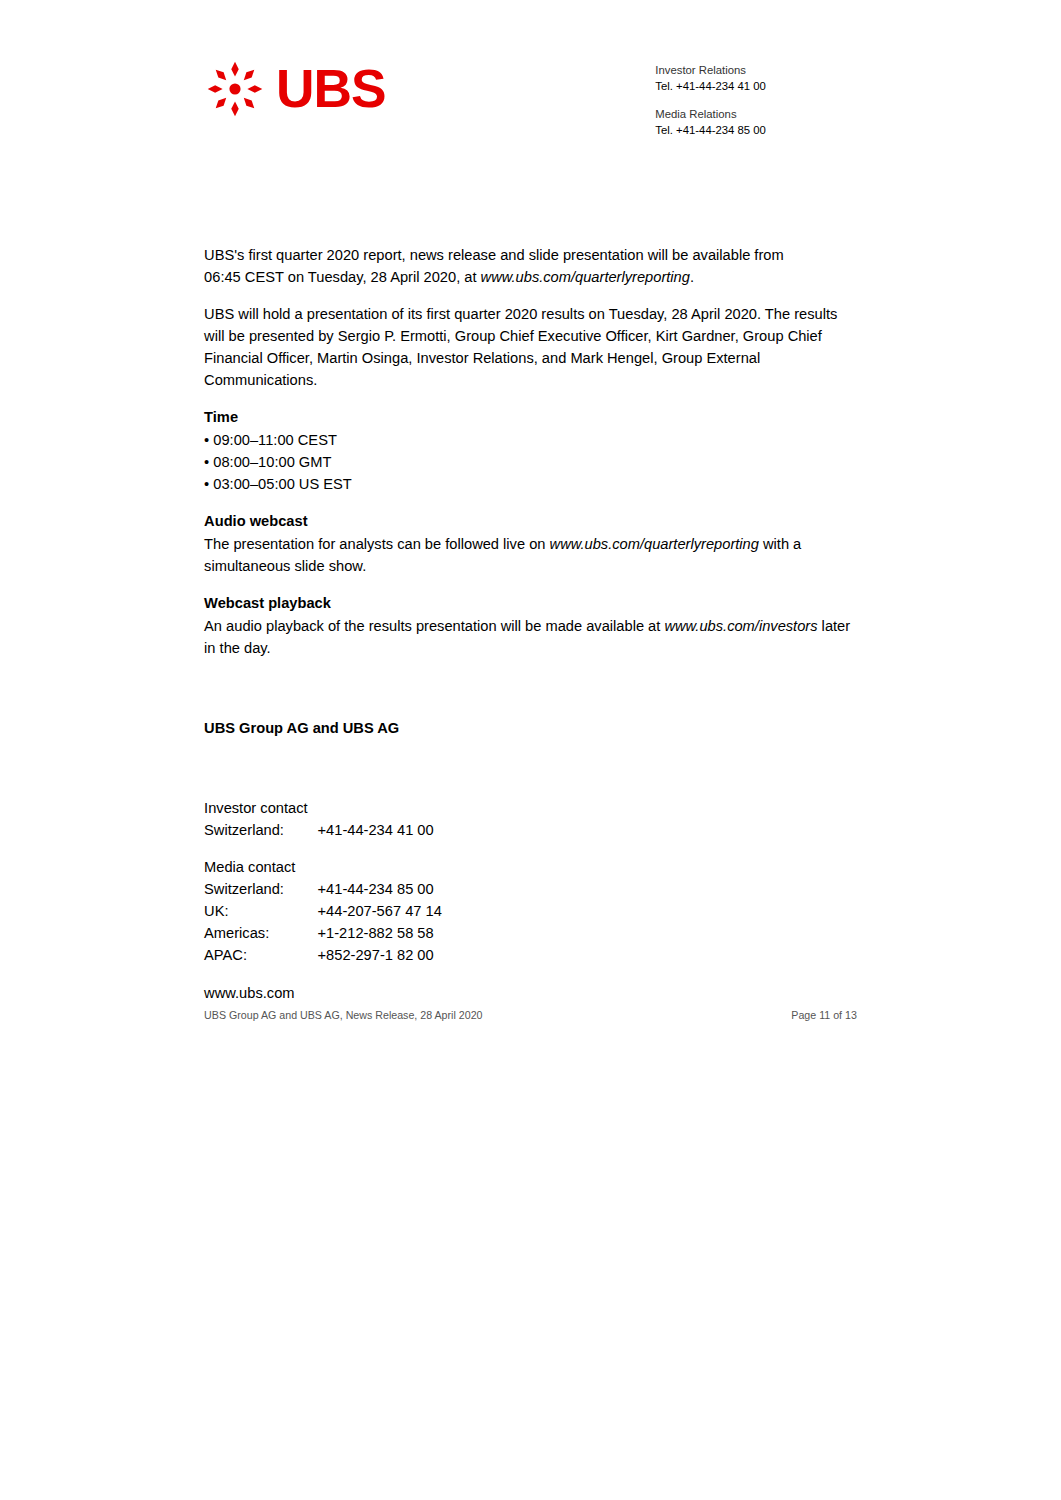UBS
Investor Relations
Tel. +41-44-234 41 00
Media Relations
Tel. +41-44-234 85 00
UBS's first quarter 2020 report, news release and slide presentation will be available from
06:45 CEST on Tuesday, 28 April 2020, at www.ubs.com/quarterlyreporting.
UBS will hold a presentation of its first quarter 2020 results on Tuesday, 28 April 2020. The results will be presented by Sergio P. Ermotti, Group Chief Executive Officer, Kirt Gardner, Group Chief Financial Officer, Martin Osinga, Investor Relations, and Mark Hengel, Group External Communications.
Time
• 09:00–11:00 CEST
• 08:00–10:00 GMT
• 03:00–05:00 US EST
Audio webcast
The presentation for analysts can be followed live on www.ubs.com/quarterlyreporting with a simultaneous slide show.
Webcast playback
An audio playback of the results presentation will be made available at www.ubs.com/investors later in the day.
UBS Group AG and UBS AG
Investor contact
| Switzerland: | +41-44-234 41 00 |
Media contact
| Switzerland: | +41-44-234 85 00 |
| UK: | +44-207-567 47 14 |
| Americas: | +1-212-882 58 58 |
| APAC: | +852-297-1 82 00 |
www.ubs.com
UBS Group AG and UBS AG, News Release, 28 April 2020 Page 11 of 13